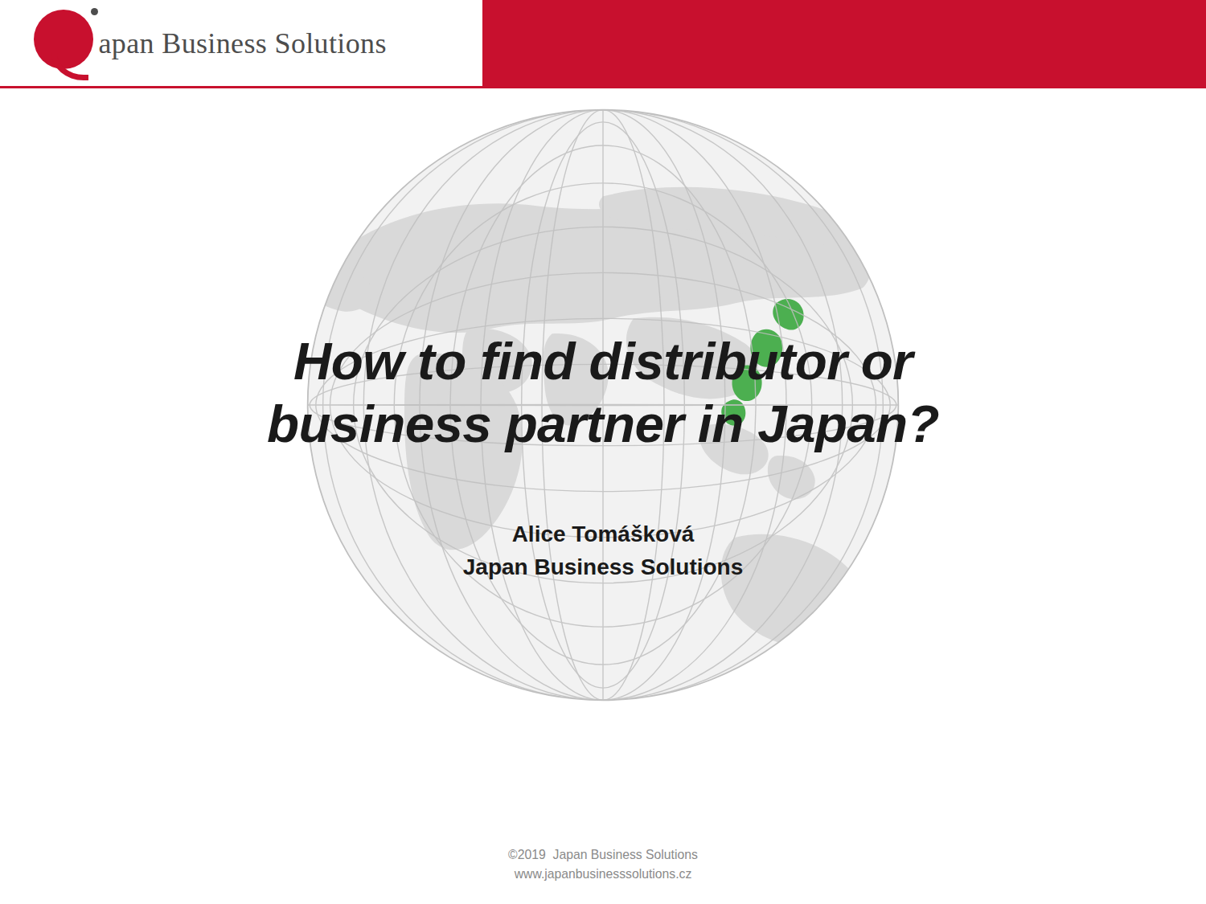apan Business Solutions
How to find distributor or business partner in Japan?
Alice Tomášková Japan Business Solutions
©2019 Japan Business Solutions
www.japanbusinesssolutions.cz